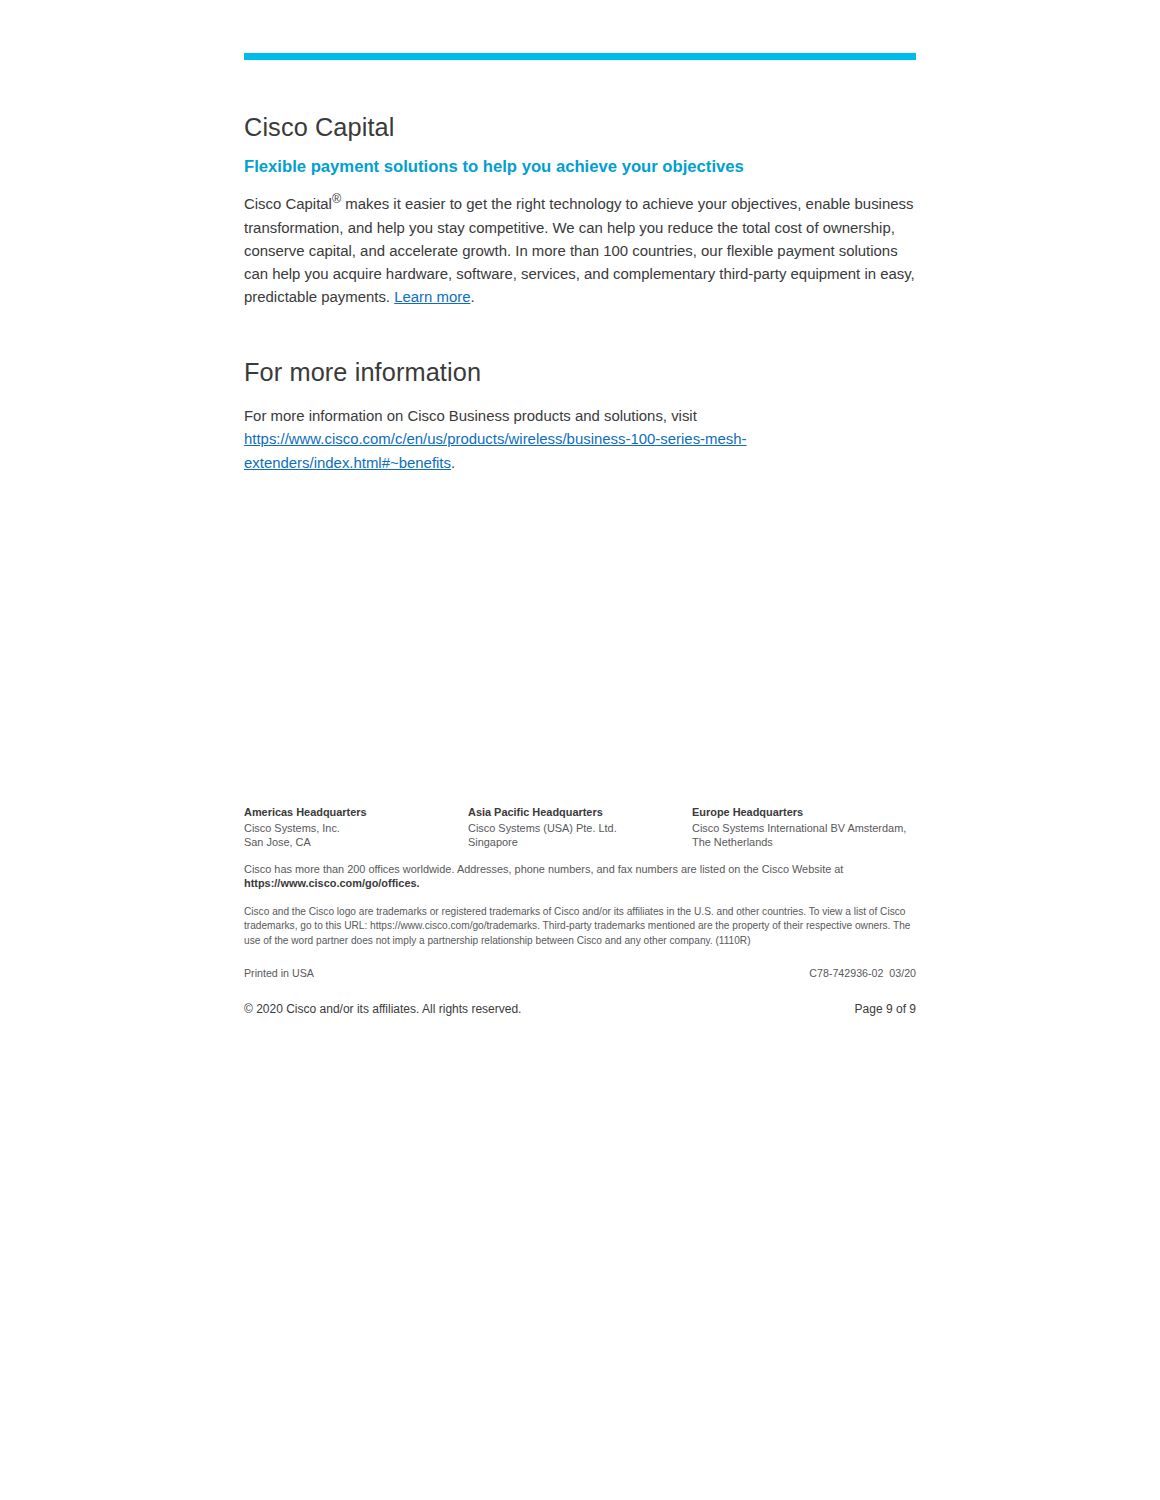Cisco Capital
Flexible payment solutions to help you achieve your objectives
Cisco Capital® makes it easier to get the right technology to achieve your objectives, enable business transformation, and help you stay competitive. We can help you reduce the total cost of ownership, conserve capital, and accelerate growth. In more than 100 countries, our flexible payment solutions can help you acquire hardware, software, services, and complementary third-party equipment in easy, predictable payments. Learn more.
For more information
For more information on Cisco Business products and solutions, visit https://www.cisco.com/c/en/us/products/wireless/business-100-series-mesh-extenders/index.html#~benefits.
Americas Headquarters Cisco Systems, Inc.
San Jose, CA
Asia Pacific Headquarters Cisco Systems (USA) Pte. Ltd.
Singapore
Europe Headquarters Cisco Systems International BV Amsterdam,
The Netherlands
Cisco has more than 200 offices worldwide. Addresses, phone numbers, and fax numbers are listed on the Cisco Website at https://www.cisco.com/go/offices.
Cisco and the Cisco logo are trademarks or registered trademarks of Cisco and/or its affiliates in the U.S. and other countries. To view a list of Cisco trademarks, go to this URL: https://www.cisco.com/go/trademarks. Third-party trademarks mentioned are the property of their respective owners. The use of the word partner does not imply a partnership relationship between Cisco and any other company. (1110R)
Printed in USA C78-742936-02 03/20
© 2020 Cisco and/or its affiliates. All rights reserved. Page 9 of 9